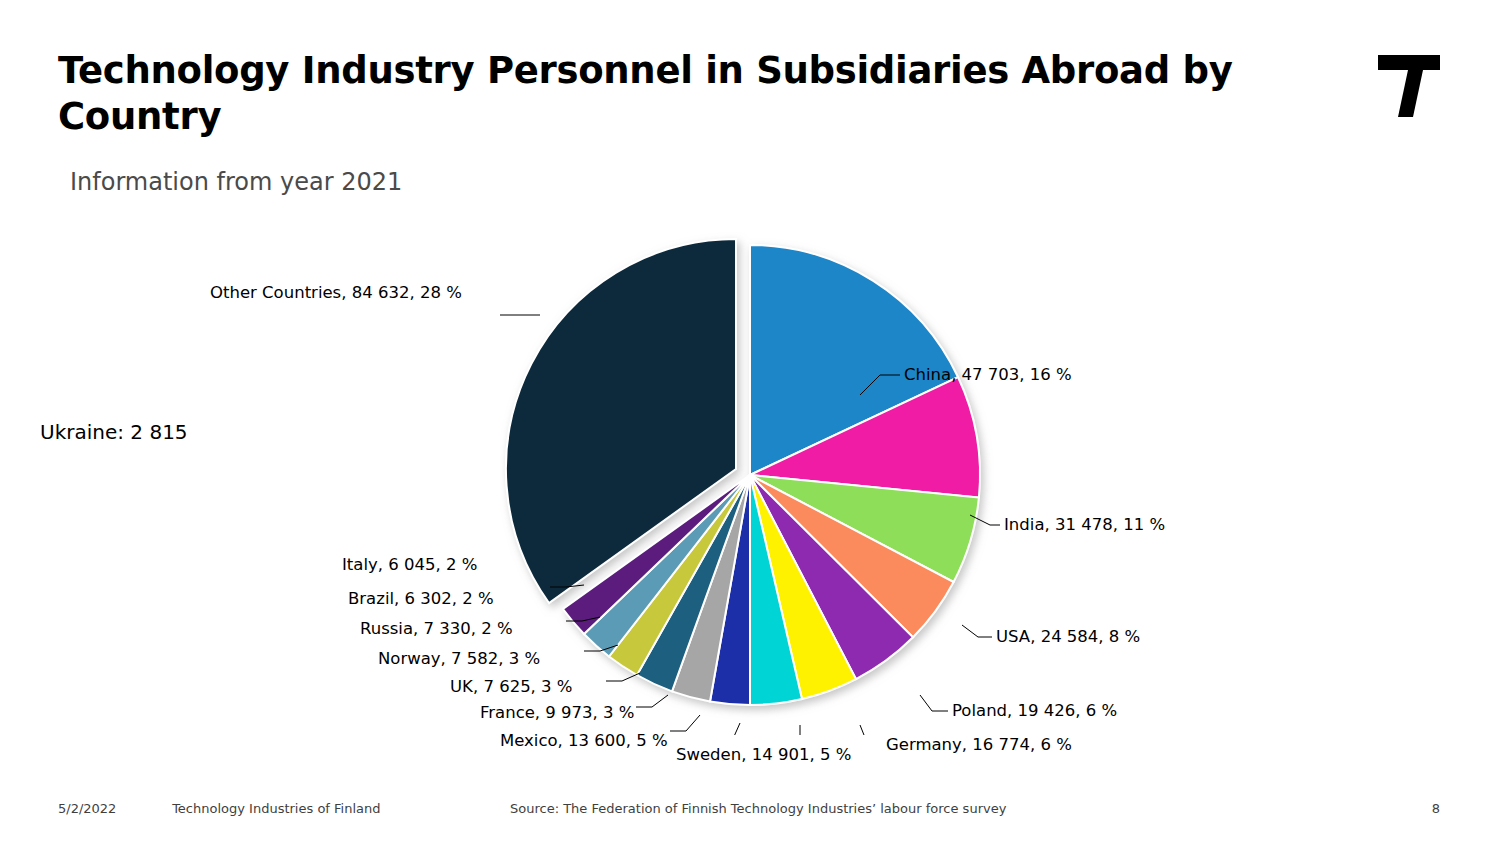Technology Industry Personnel in Subsidiaries Abroad by Country
Information from year 2021
Ukraine: 2 815
China, 47 703, 16 %
India, 31 478, 11 %
USA, 24 584, 8 %
Poland, 19 426, 6 %
Germany, 16 774, 6 %
Sweden, 14 901, 5 %
Mexico, 13 600, 5 %
France, 9 973, 3 %
UK, 7 625, 3 %
Norway, 7 582, 3 %
Russia, 7 330, 2 %
Brazil, 6 302, 2 %
Italy, 6 045, 2 %
Other Countries, 84 632, 28 %
5/2/2022 Technology Industries of Finland
Source: The Federation of Finnish Technology Industries’ labour force survey
8